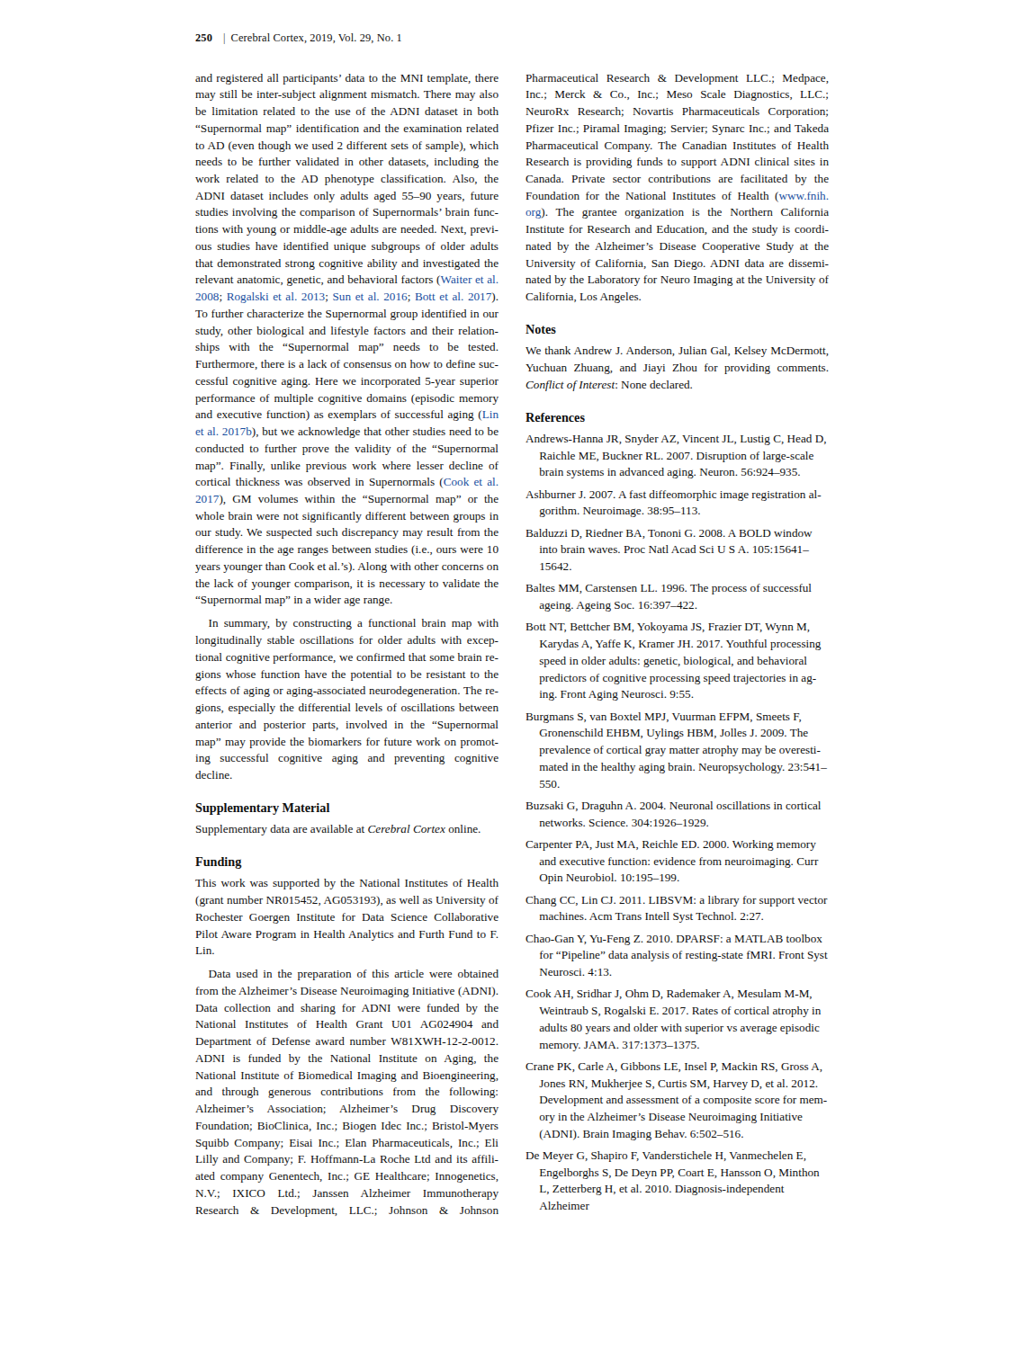250|Cerebral Cortex, 2019, Vol. 29, No. 1
and registered all participants’ data to the MNI template, there may still be inter-subject alignment mismatch. There may also be limitation related to the use of the ADNI dataset in both “Supernormal map” identification and the examination related to AD (even though we used 2 different sets of sample), which needs to be further validated in other datasets, including the work related to the AD phenotype classification. Also, the ADNI dataset includes only adults aged 55–90 years, future studies involving the comparison of Supernormals’ brain functions with young or middle-age adults are needed. Next, previous studies have identified unique subgroups of older adults that demonstrated strong cognitive ability and investigated the relevant anatomic, genetic, and behavioral factors (Waiter et al. 2008; Rogalski et al. 2013; Sun et al. 2016; Bott et al. 2017). To further characterize the Supernormal group identified in our study, other biological and lifestyle factors and their relationships with the “Supernormal map” needs to be tested. Furthermore, there is a lack of consensus on how to define successful cognitive aging. Here we incorporated 5-year superior performance of multiple cognitive domains (episodic memory and executive function) as exemplars of successful aging (Lin et al. 2017b), but we acknowledge that other studies need to be conducted to further prove the validity of the “Supernormal map”. Finally, unlike previous work where lesser decline of cortical thickness was observed in Supernormals (Cook et al. 2017), GM volumes within the “Supernormal map” or the whole brain were not significantly different between groups in our study. We suspected such discrepancy may result from the difference in the age ranges between studies (i.e., ours were 10 years younger than Cook et al.’s). Along with other concerns on the lack of younger comparison, it is necessary to validate the “Supernormal map” in a wider age range.
In summary, by constructing a functional brain map with longitudinally stable oscillations for older adults with exceptional cognitive performance, we confirmed that some brain regions whose function have the potential to be resistant to the effects of aging or aging-associated neurodegeneration. The regions, especially the differential levels of oscillations between anterior and posterior parts, involved in the “Supernormal map” may provide the biomarkers for future work on promoting successful cognitive aging and preventing cognitive decline.
Supplementary Material
Supplementary data are available at Cerebral Cortex online.
Funding
This work was supported by the National Institutes of Health (grant number NR015452, AG053193), as well as University of Rochester Goergen Institute for Data Science Collaborative Pilot Aware Program in Health Analytics and Furth Fund to F. Lin.
Data used in the preparation of this article were obtained from the Alzheimer’s Disease Neuroimaging Initiative (ADNI). Data collection and sharing for ADNI were funded by the National Institutes of Health Grant U01 AG024904 and Department of Defense award number W81XWH-12-2-0012. ADNI is funded by the National Institute on Aging, the National Institute of Biomedical Imaging and Bioengineering, and through generous contributions from the following: Alzheimer’s Association; Alzheimer’s Drug Discovery Foundation; BioClinica, Inc.; Biogen Idec Inc.; Bristol-Myers Squibb Company; Eisai Inc.; Elan Pharmaceuticals, Inc.; Eli Lilly and Company; F. Hoffmann-La Roche Ltd and its affiliated company Genentech, Inc.; GE Healthcare; Innogenetics, N.V.; IXICO Ltd.; Janssen Alzheimer Immunotherapy Research & Development, LLC.; Johnson & Johnson Pharmaceutical Research & Development LLC.; Medpace, Inc.; Merck & Co., Inc.; Meso Scale Diagnostics, LLC.; NeuroRx Research; Novartis Pharmaceuticals Corporation; Pfizer Inc.; Piramal Imaging; Servier; Synarc Inc.; and Takeda Pharmaceutical Company. The Canadian Institutes of Health Research is providing funds to support ADNI clinical sites in Canada. Private sector contributions are facilitated by the Foundation for the National Institutes of Health (www.fnih. org). The grantee organization is the Northern California Institute for Research and Education, and the study is coordinated by the Alzheimer’s Disease Cooperative Study at the University of California, San Diego. ADNI data are disseminated by the Laboratory for Neuro Imaging at the University of California, Los Angeles.
Notes
We thank Andrew J. Anderson, Julian Gal, Kelsey McDermott, Yuchuan Zhuang, and Jiayi Zhou for providing comments. Conflict of Interest: None declared.
References
Andrews-Hanna JR, Snyder AZ, Vincent JL, Lustig C, Head D, Raichle ME, Buckner RL. 2007. Disruption of large-scale brain systems in advanced aging. Neuron. 56:924–935.
Ashburner J. 2007. A fast diffeomorphic image registration algorithm. Neuroimage. 38:95–113.
Balduzzi D, Riedner BA, Tononi G. 2008. A BOLD window into brain waves. Proc Natl Acad Sci U S A. 105:15641–15642.
Baltes MM, Carstensen LL. 1996. The process of successful ageing. Ageing Soc. 16:397–422.
Bott NT, Bettcher BM, Yokoyama JS, Frazier DT, Wynn M, Karydas A, Yaffe K, Kramer JH. 2017. Youthful processing speed in older adults: genetic, biological, and behavioral predictors of cognitive processing speed trajectories in aging. Front Aging Neurosci. 9:55.
Burgmans S, van Boxtel MPJ, Vuurman EFPM, Smeets F, Gronenschild EHBM, Uylings HBM, Jolles J. 2009. The prevalence of cortical gray matter atrophy may be overestimated in the healthy aging brain. Neuropsychology. 23:541–550.
Buzsaki G, Draguhn A. 2004. Neuronal oscillations in cortical networks. Science. 304:1926–1929.
Carpenter PA, Just MA, Reichle ED. 2000. Working memory and executive function: evidence from neuroimaging. Curr Opin Neurobiol. 10:195–199.
Chang CC, Lin CJ. 2011. LIBSVM: a library for support vector machines. Acm Trans Intell Syst Technol. 2:27.
Chao-Gan Y, Yu-Feng Z. 2010. DPARSF: a MATLAB toolbox for “Pipeline” data analysis of resting-state fMRI. Front Syst Neurosci. 4:13.
Cook AH, Sridhar J, Ohm D, Rademaker A, Mesulam M-M, Weintraub S, Rogalski E. 2017. Rates of cortical atrophy in adults 80 years and older with superior vs average episodic memory. JAMA. 317:1373–1375.
Crane PK, Carle A, Gibbons LE, Insel P, Mackin RS, Gross A, Jones RN, Mukherjee S, Curtis SM, Harvey D, et al. 2012. Development and assessment of a composite score for memory in the Alzheimer’s Disease Neuroimaging Initiative (ADNI). Brain Imaging Behav. 6:502–516.
De Meyer G, Shapiro F, Vanderstichele H, Vanmechelen E, Engelborghs S, De Deyn PP, Coart E, Hansson O, Minthon L, Zetterberg H, et al. 2010. Diagnosis-independent Alzheimer